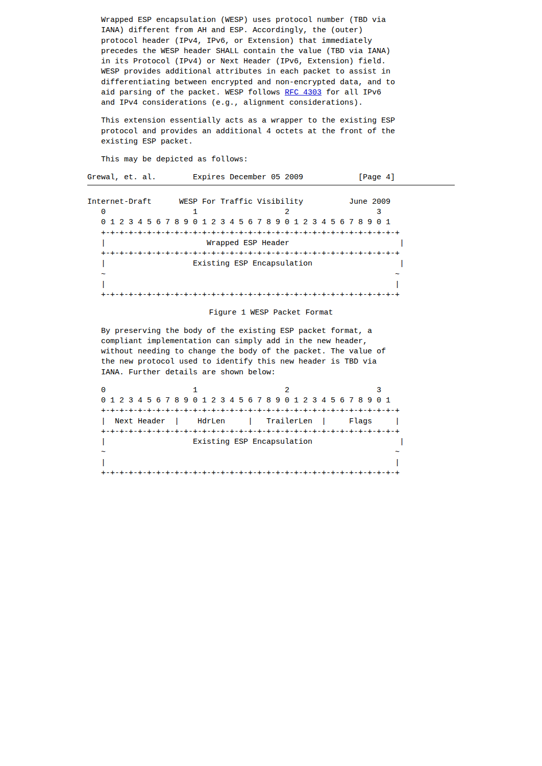Wrapped ESP encapsulation (WESP) uses protocol number (TBD via IANA) different from AH and ESP. Accordingly, the (outer) protocol header (IPv4, IPv6, or Extension) that immediately precedes the WESP header SHALL contain the value (TBD via IANA) in its Protocol (IPv4) or Next Header (IPv6, Extension) field. WESP provides additional attributes in each packet to assist in differentiating between encrypted and non-encrypted data, and to aid parsing of the packet. WESP follows RFC 4303 for all IPv6 and IPv4 considerations (e.g., alignment considerations).
This extension essentially acts as a wrapper to the existing ESP protocol and provides an additional 4 octets at the front of the existing ESP packet.
This may be depicted as follows:
Grewal, et. al. Expires December 05 2009 [Page 4]
Internet-Draft WESP For Traffic Visibility June 2009
   0                   1                   2                   3
   0 1 2 3 4 5 6 7 8 9 0 1 2 3 4 5 6 7 8 9 0 1 2 3 4 5 6 7 8 9 0 1
   +-+-+-+-+-+-+-+-+-+-+-+-+-+-+-+-+-+-+-+-+-+-+-+-+-+-+-+-+-+-+-+-+
   |                      Wrapped ESP Header                        |
   +-+-+-+-+-+-+-+-+-+-+-+-+-+-+-+-+-+-+-+-+-+-+-+-+-+-+-+-+-+-+-+-+
   |                   Existing ESP Encapsulation                   |
   ~                                                               ~
   |                                                               |
   +-+-+-+-+-+-+-+-+-+-+-+-+-+-+-+-+-+-+-+-+-+-+-+-+-+-+-+-+-+-+-+-+
Figure 1 WESP Packet Format
By preserving the body of the existing ESP packet format, a compliant implementation can simply add in the new header, without needing to change the body of the packet. The value of the new protocol used to identify this new header is TBD via IANA. Further details are shown below:
   0                   1                   2                   3
   0 1 2 3 4 5 6 7 8 9 0 1 2 3 4 5 6 7 8 9 0 1 2 3 4 5 6 7 8 9 0 1
   +-+-+-+-+-+-+-+-+-+-+-+-+-+-+-+-+-+-+-+-+-+-+-+-+-+-+-+-+-+-+-+-+
   |  Next Header  |    HdrLen     |   TrailerLen  |     Flags     |
   +-+-+-+-+-+-+-+-+-+-+-+-+-+-+-+-+-+-+-+-+-+-+-+-+-+-+-+-+-+-+-+-+
   |                   Existing ESP Encapsulation                   |
   ~                                                               ~
   |                                                               |
   +-+-+-+-+-+-+-+-+-+-+-+-+-+-+-+-+-+-+-+-+-+-+-+-+-+-+-+-+-+-+-+-+